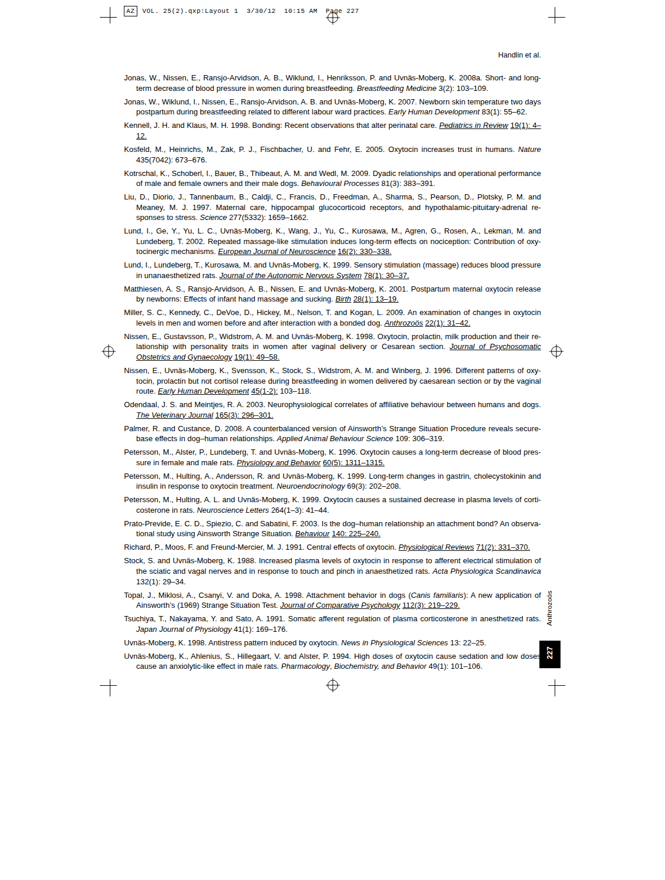AZ VOL. 25(2).qxp:Layout 1 3/30/12 10:15 AM Page 227
Handlin et al.
Jonas, W., Nissen, E., Ransjo-Arvidson, A. B., Wiklund, I., Henriksson, P. and Uvnäs-Moberg, K. 2008a. Short- and long-term decrease of blood pressure in women during breastfeeding. Breastfeeding Medicine 3(2): 103–109.
Jonas, W., Wiklund, I., Nissen, E., Ransjo-Arvidson, A. B. and Uvnäs-Moberg, K. 2007. Newborn skin temperature two days postpartum during breastfeeding related to different labour ward practices. Early Human Development 83(1): 55–62.
Kennell, J. H. and Klaus, M. H. 1998. Bonding: Recent observations that alter perinatal care. Pediatrics in Review 19(1): 4–12.
Kosfeld, M., Heinrichs, M., Zak, P. J., Fischbacher, U. and Fehr, E. 2005. Oxytocin increases trust in humans. Nature 435(7042): 673–676.
Kotrschal, K., Schoberl, I., Bauer, B., Thibeaut, A. M. and Wedl, M. 2009. Dyadic relationships and operational performance of male and female owners and their male dogs. Behavioural Processes 81(3): 383–391.
Liu, D., Diorio, J., Tannenbaum, B., Caldji, C., Francis, D., Freedman, A., Sharma, S., Pearson, D., Plotsky, P. M. and Meaney, M. J. 1997. Maternal care, hippocampal glucocorticoid receptors, and hypothalamic-pituitary-adrenal responses to stress. Science 277(5332): 1659–1662.
Lund, I., Ge, Y., Yu, L. C., Uvnäs-Moberg, K., Wang, J., Yu, C., Kurosawa, M., Agren, G., Rosen, A., Lekman, M. and Lundeberg, T. 2002. Repeated massage-like stimulation induces long-term effects on nociception: Contribution of oxytocinergic mechanisms. European Journal of Neuroscience 16(2): 330–338.
Lund, I., Lundeberg, T., Kurosawa, M. and Uvnäs-Moberg, K. 1999. Sensory stimulation (massage) reduces blood pressure in unanaesthetized rats. Journal of the Autonomic Nervous System 78(1): 30–37.
Matthiesen, A. S., Ransjo-Arvidson, A. B., Nissen, E. and Uvnäs-Moberg, K. 2001. Postpartum maternal oxytocin release by newborns: Effects of infant hand massage and sucking. Birth 28(1): 13–19.
Miller, S. C., Kennedy, C., DeVoe, D., Hickey, M., Nelson, T. and Kogan, L. 2009. An examination of changes in oxytocin levels in men and women before and after interaction with a bonded dog. Anthrozoös 22(1): 31–42.
Nissen, E., Gustavsson, P., Widstrom, A. M. and Uvnäs-Moberg, K. 1998. Oxytocin, prolactin, milk production and their relationship with personality traits in women after vaginal delivery or Cesarean section. Journal of Psychosomatic Obstetrics and Gynaecology 19(1): 49–58.
Nissen, E., Uvnäs-Moberg, K., Svensson, K., Stock, S., Widstrom, A. M. and Winberg, J. 1996. Different patterns of oxytocin, prolactin but not cortisol release during breastfeeding in women delivered by caesarean section or by the vaginal route. Early Human Development 45(1-2): 103–118.
Odendaal, J. S. and Meintjes, R. A. 2003. Neurophysiological correlates of affiliative behaviour between humans and dogs. The Veterinary Journal 165(3): 296–301.
Palmer, R. and Custance, D. 2008. A counterbalanced version of Ainsworth’s Strange Situation Procedure reveals secure-base effects in dog–human relationships. Applied Animal Behaviour Science 109: 306–319.
Petersson, M., Alster, P., Lundeberg, T. and Uvnäs-Moberg, K. 1996. Oxytocin causes a long-term decrease of blood pressure in female and male rats. Physiology and Behavior 60(5): 1311–1315.
Petersson, M., Hulting, A., Andersson, R. and Uvnäs-Moberg, K. 1999. Long-term changes in gastrin, cholecystokinin and insulin in response to oxytocin treatment. Neuroendocrinology 69(3): 202–208.
Petersson, M., Hulting, A. L. and Uvnäs-Moberg, K. 1999. Oxytocin causes a sustained decrease in plasma levels of corticosterone in rats. Neuroscience Letters 264(1–3): 41–44.
Prato-Previde, E. C. D., Spiezio, C. and Sabatini, F. 2003. Is the dog–human relationship an attachment bond? An observational study using Ainsworth Strange Situation. Behaviour 140: 225–240.
Richard, P., Moos, F. and Freund-Mercier, M. J. 1991. Central effects of oxytocin. Physiological Reviews 71(2): 331–370.
Stock, S. and Uvnäs-Moberg, K. 1988. Increased plasma levels of oxytocin in response to afferent electrical stimulation of the sciatic and vagal nerves and in response to touch and pinch in anaesthetized rats. Acta Physiologica Scandinavica 132(1): 29–34.
Topal, J., Miklosi, A., Csanyi, V. and Doka, A. 1998. Attachment behavior in dogs (Canis familiaris): A new application of Ainsworth’s (1969) Strange Situation Test. Journal of Comparative Psychology 112(3): 219–229.
Tsuchiya, T., Nakayama, Y. and Sato, A. 1991. Somatic afferent regulation of plasma corticosterone in anesthetized rats. Japan Journal of Physiology 41(1): 169–176.
Uvnäs-Moberg, K. 1998. Antistress pattern induced by oxytocin. News in Physiological Sciences 13: 22–25.
Uvnäs-Moberg, K., Ahlenius, S., Hillegaart, V. and Alster, P. 1994. High doses of oxytocin cause sedation and low doses cause an anxiolytic-like effect in male rats. Pharmacology, Biochemistry, and Behavior 49(1): 101–106.
Anthrozoös
227